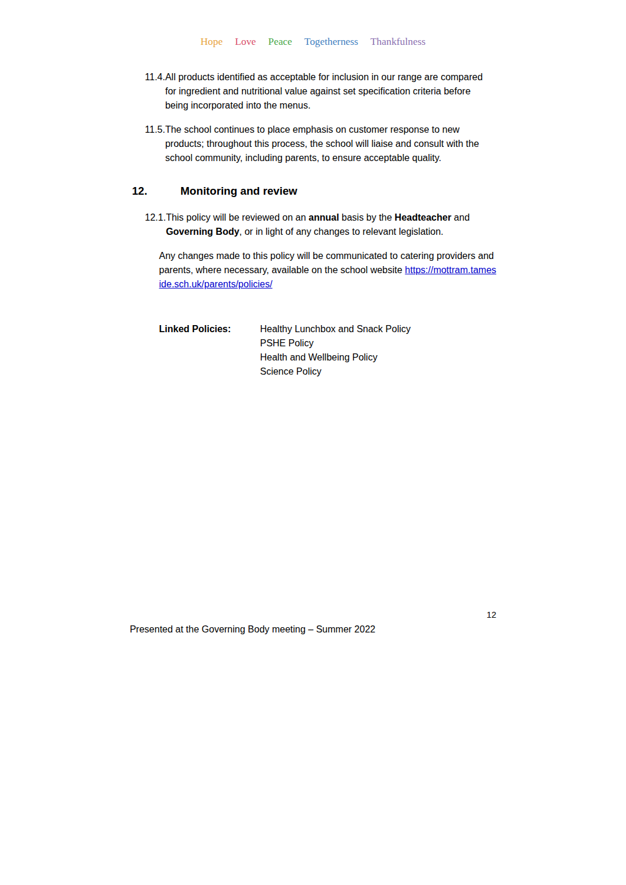Hope Love Peace Togetherness Thankfulness
11.4.
All products identified as acceptable for inclusion in our range are compared for ingredient and nutritional value against set specification criteria before being incorporated into the menus.
11.5.
The school continues to place emphasis on customer response to new products; throughout this process, the school will liaise and consult with the school community, including parents, to ensure acceptable quality.
12. Monitoring and review
12.1.
This policy will be reviewed on an annual basis by the Headteacher and Governing Body, or in light of any changes to relevant legislation.
Any changes made to this policy will be communicated to catering providers and parents, where necessary, available on the school website https://mottram.tameside.sch.uk/parents/policies/
Linked Policies:
Healthy Lunchbox and Snack Policy
PSHE Policy
Health and Wellbeing Policy
Science Policy
12
Presented at the Governing Body meeting – Summer 2022